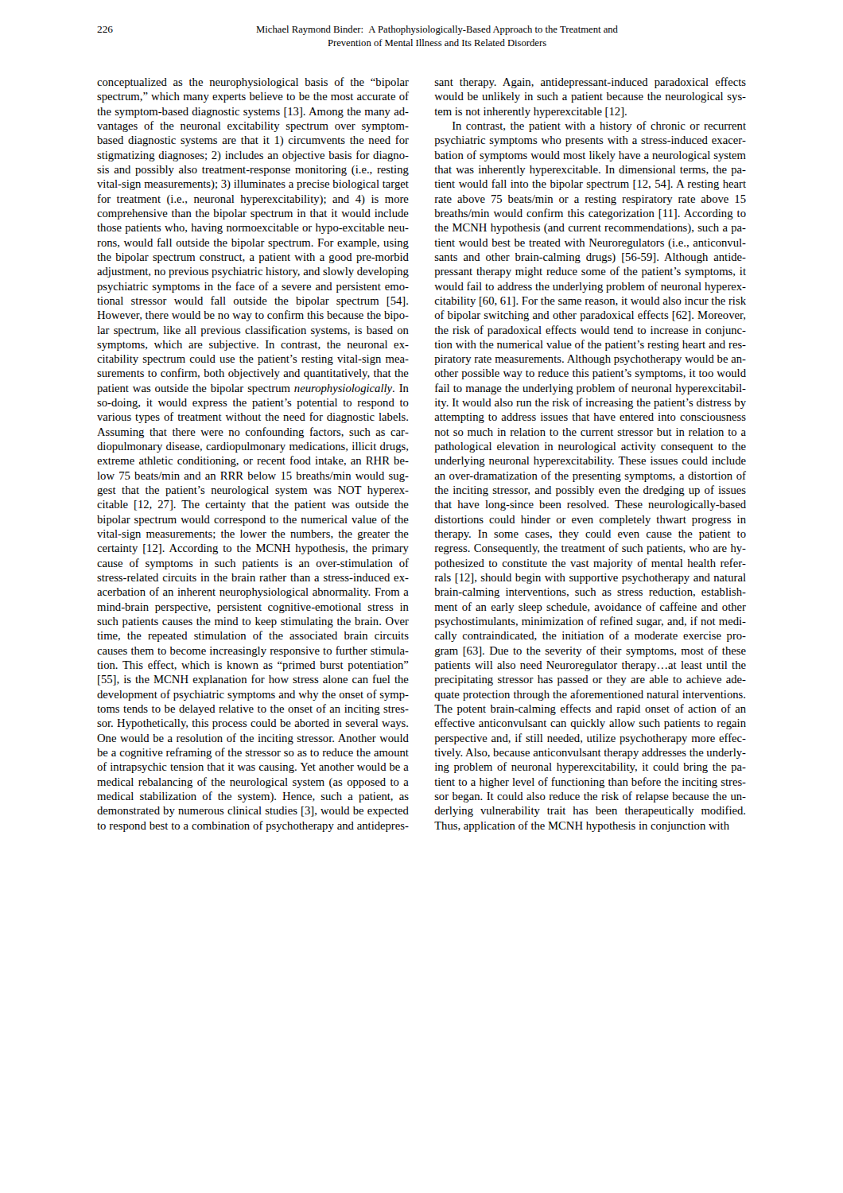226
Michael Raymond Binder: A Pathophysiologically-Based Approach to the Treatment and
Prevention of Mental Illness and Its Related Disorders
conceptualized as the neurophysiological basis of the “bipolar spectrum,” which many experts believe to be the most accurate of the symptom-based diagnostic systems [13]. Among the many advantages of the neuronal excitability spectrum over symptom-based diagnostic systems are that it 1) circumvents the need for stigmatizing diagnoses; 2) includes an objective basis for diagnosis and possibly also treatment-response monitoring (i.e., resting vital-sign measurements); 3) illuminates a precise biological target for treatment (i.e., neuronal hyperexcitability); and 4) is more comprehensive than the bipolar spectrum in that it would include those patients who, having normoexcitable or hypo-excitable neurons, would fall outside the bipolar spectrum. For example, using the bipolar spectrum construct, a patient with a good pre-morbid adjustment, no previous psychiatric history, and slowly developing psychiatric symptoms in the face of a severe and persistent emotional stressor would fall outside the bipolar spectrum [54]. However, there would be no way to confirm this because the bipolar spectrum, like all previous classification systems, is based on symptoms, which are subjective. In contrast, the neuronal excitability spectrum could use the patient’s resting vital-sign measurements to confirm, both objectively and quantitatively, that the patient was outside the bipolar spectrum neurophysiologically. In so-doing, it would express the patient’s potential to respond to various types of treatment without the need for diagnostic labels. Assuming that there were no confounding factors, such as cardiopulmonary disease, cardiopulmonary medications, illicit drugs, extreme athletic conditioning, or recent food intake, an RHR below 75 beats/min and an RRR below 15 breaths/min would suggest that the patient’s neurological system was NOT hyperexcitable [12, 27]. The certainty that the patient was outside the bipolar spectrum would correspond to the numerical value of the vital-sign measurements; the lower the numbers, the greater the certainty [12]. According to the MCNH hypothesis, the primary cause of symptoms in such patients is an over-stimulation of stress-related circuits in the brain rather than a stress-induced exacerbation of an inherent neurophysiological abnormality. From a mind-brain perspective, persistent cognitive-emotional stress in such patients causes the mind to keep stimulating the brain. Over time, the repeated stimulation of the associated brain circuits causes them to become increasingly responsive to further stimulation. This effect, which is known as “primed burst potentiation” [55], is the MCNH explanation for how stress alone can fuel the development of psychiatric symptoms and why the onset of symptoms tends to be delayed relative to the onset of an inciting stressor. Hypothetically, this process could be aborted in several ways. One would be a resolution of the inciting stressor. Another would be a cognitive reframing of the stressor so as to reduce the amount of intrapsychic tension that it was causing. Yet another would be a medical rebalancing of the neurological system (as opposed to a medical stabilization of the system). Hence, such a patient, as demonstrated by numerous clinical studies [3], would be expected to respond best to a combination of psychotherapy and antidepressant therapy. Again, antidepressant-induced paradoxical effects would be unlikely in such a patient because the neurological system is not inherently hyperexcitable [12].
In contrast, the patient with a history of chronic or recurrent psychiatric symptoms who presents with a stress-induced exacerbation of symptoms would most likely have a neurological system that was inherently hyperexcitable. In dimensional terms, the patient would fall into the bipolar spectrum [12, 54]. A resting heart rate above 75 beats/min or a resting respiratory rate above 15 breaths/min would confirm this categorization [11]. According to the MCNH hypothesis (and current recommendations), such a patient would best be treated with Neuroregulators (i.e., anticonvulsants and other brain-calming drugs) [56-59]. Although antidepressant therapy might reduce some of the patient’s symptoms, it would fail to address the underlying problem of neuronal hyperexcitability [60, 61]. For the same reason, it would also incur the risk of bipolar switching and other paradoxical effects [62]. Moreover, the risk of paradoxical effects would tend to increase in conjunction with the numerical value of the patient’s resting heart and respiratory rate measurements. Although psychotherapy would be another possible way to reduce this patient’s symptoms, it too would fail to manage the underlying problem of neuronal hyperexcitability. It would also run the risk of increasing the patient’s distress by attempting to address issues that have entered into consciousness not so much in relation to the current stressor but in relation to a pathological elevation in neurological activity consequent to the underlying neuronal hyperexcitability. These issues could include an over-dramatization of the presenting symptoms, a distortion of the inciting stressor, and possibly even the dredging up of issues that have long-since been resolved. These neurologically-based distortions could hinder or even completely thwart progress in therapy. In some cases, they could even cause the patient to regress. Consequently, the treatment of such patients, who are hypothesized to constitute the vast majority of mental health referrals [12], should begin with supportive psychotherapy and natural brain-calming interventions, such as stress reduction, establishment of an early sleep schedule, avoidance of caffeine and other psychostimulants, minimization of refined sugar, and, if not medically contraindicated, the initiation of a moderate exercise program [63]. Due to the severity of their symptoms, most of these patients will also need Neuroregulator therapy…at least until the precipitating stressor has passed or they are able to achieve adequate protection through the aforementioned natural interventions. The potent brain-calming effects and rapid onset of action of an effective anticonvulsant can quickly allow such patients to regain perspective and, if still needed, utilize psychotherapy more effectively. Also, because anticonvulsant therapy addresses the underlying problem of neuronal hyperexcitability, it could bring the patient to a higher level of functioning than before the inciting stressor began. It could also reduce the risk of relapse because the underlying vulnerability trait has been therapeutically modified. Thus, application of the MCNH hypothesis in conjunction with